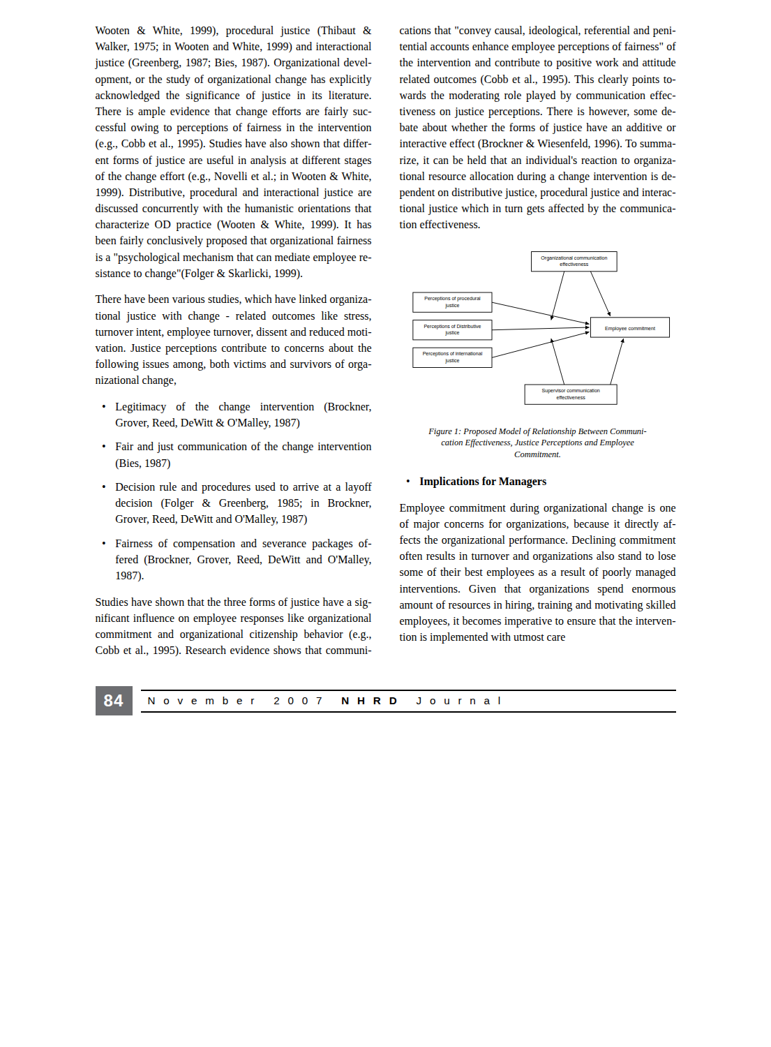Wooten & White, 1999), procedural justice (Thibaut & Walker, 1975; in Wooten and White, 1999) and interactional justice (Greenberg, 1987; Bies, 1987). Organizational development, or the study of organizational change has explicitly acknowledged the significance of justice in its literature. There is ample evidence that change efforts are fairly successful owing to perceptions of fairness in the intervention (e.g., Cobb et al., 1995). Studies have also shown that different forms of justice are useful in analysis at different stages of the change effort (e.g., Novelli et al.; in Wooten & White, 1999). Distributive, procedural and interactional justice are discussed concurrently with the humanistic orientations that characterize OD practice (Wooten & White, 1999). It has been fairly conclusively proposed that organizational fairness is a "psychological mechanism that can mediate employee resistance to change"(Folger & Skarlicki, 1999).
There have been various studies, which have linked organizational justice with change - related outcomes like stress, turnover intent, employee turnover, dissent and reduced motivation. Justice perceptions contribute to concerns about the following issues among, both victims and survivors of organizational change,
Legitimacy of the change intervention (Brockner, Grover, Reed, DeWitt & O'Malley, 1987)
Fair and just communication of the change intervention (Bies, 1987)
Decision rule and procedures used to arrive at a layoff decision (Folger & Greenberg, 1985; in Brockner, Grover, Reed, DeWitt and O'Malley, 1987)
Fairness of compensation and severance packages offered (Brockner, Grover, Reed, DeWitt and O'Malley, 1987).
Studies have shown that the three forms of justice have a significant influence on employee responses like organizational commitment and organizational citizenship behavior (e.g., Cobb et al., 1995). Research evidence shows that communications that "convey causal, ideological, referential and penitential accounts enhance employee perceptions of fairness" of the intervention and contribute to positive work and attitude related outcomes (Cobb et al., 1995). This clearly points towards the moderating role played by communication effectiveness on justice perceptions. There is however, some debate about whether the forms of justice have an additive or interactive effect (Brockner & Wiesenfeld, 1996). To summarize, it can be held that an individual's reaction to organizational resource allocation during a change intervention is dependent on distributive justice, procedural justice and interactional justice which in turn gets affected by the communication effectiveness.
Organizational communication effectiveness Perceptions of procedural justice Perceptions of Distributive justice Perceptions of international justice Employee commitment Supervisor communication effectiveness
Figure 1: Proposed Model of Relationship Between Communi-
cation Effectiveness, Justice Perceptions and Employee
Commitment.
Implications for Managers
Employee commitment during organizational change is one of major concerns for organizations, because it directly affects the organizational performance. Declining commitment often results in turnover and organizations also stand to lose some of their best employees as a result of poorly managed interventions. Given that organizations spend enormous amount of resources in hiring, training and motivating skilled employees, it becomes imperative to ensure that the intervention is implemented with utmost care
84
N o v e m b e r 2 0 0 7 N H R D J o u r n a l